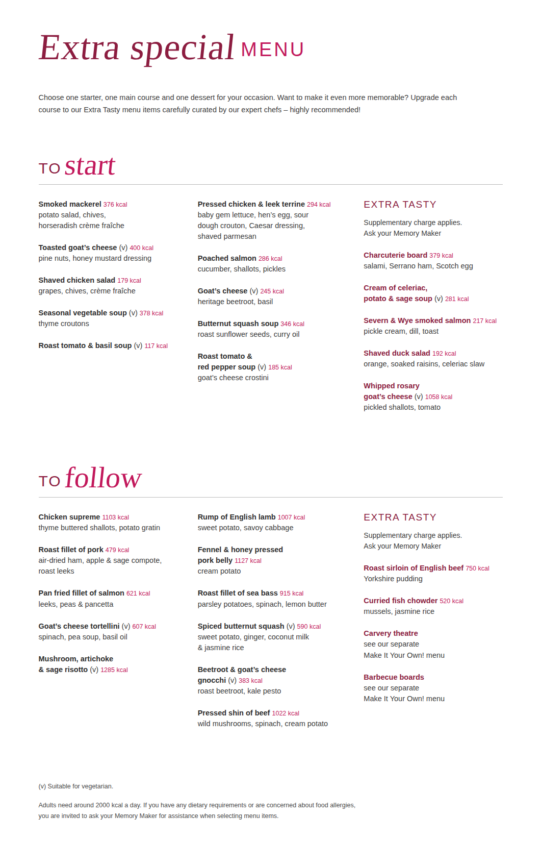Extra special MENU
Choose one starter, one main course and one dessert for your occasion. Want to make it even more memorable? Upgrade each course to our Extra Tasty menu items carefully curated by our expert chefs – highly recommended!
TO start
Smoked mackerel 376 kcal potato salad, chives,
horseradish crème fraîche
Toasted goat’s cheese (v) 400 kcal pine nuts, honey mustard dressing
Shaved chicken salad 179 kcal grapes, chives, crème fraîche
Seasonal vegetable soup (v) 378 kcal thyme croutons
Roast tomato & basil soup (v) 117 kcal
Pressed chicken & leek terrine 294 kcal baby gem lettuce, hen’s egg, sour
dough crouton, Caesar dressing,
shaved parmesan
Poached salmon 286 kcal cucumber, shallots, pickles
Goat’s cheese (v) 245 kcal heritage beetroot, basil
Butternut squash soup 346 kcal roast sunflower seeds, curry oil
Roast tomato &
red pepper soup (v) 185 kcal goat’s cheese crostini
EXTRA TASTY
Supplementary charge applies.
Ask your Memory Maker
Charcuterie board 379 kcal salami, Serrano ham, Scotch egg
Cream of celeriac,
potato & sage soup (v) 281 kcal
Severn & Wye smoked salmon 217 kcal pickle cream, dill, toast
Shaved duck salad 192 kcal orange, soaked raisins, celeriac slaw
Whipped rosary
goat’s cheese (v) 1058 kcal pickled shallots, tomato
TO follow
Chicken supreme 1103 kcal thyme buttered shallots, potato gratin
Roast fillet of pork 479 kcal air-dried ham, apple & sage compote,
roast leeks
Pan fried fillet of salmon 621 kcal leeks, peas & pancetta
Goat’s cheese tortellini (v) 607 kcal spinach, pea soup, basil oil
Mushroom, artichoke
& sage risotto (v) 1285 kcal
Rump of English lamb 1007 kcal sweet potato, savoy cabbage
Fennel & honey pressed
pork belly 1127 kcal cream potato
Roast fillet of sea bass 915 kcal parsley potatoes, spinach, lemon butter
Spiced butternut squash (v) 590 kcal sweet potato, ginger, coconut milk
& jasmine rice
Beetroot & goat’s cheese
gnocchi (v) 383 kcal roast beetroot, kale pesto
Pressed shin of beef 1022 kcal wild mushrooms, spinach, cream potato
EXTRA TASTY
Supplementary charge applies.
Ask your Memory Maker
Roast sirloin of English beef 750 kcal Yorkshire pudding
Curried fish chowder 520 kcal mussels, jasmine rice
Carvery theatre see our separate
Make It Your Own! menu
Barbecue boards see our separate
Make It Your Own! menu
(v) Suitable for vegetarian.
Adults need around 2000 kcal a day. If you have any dietary requirements or are concerned about food allergies,
you are invited to ask your Memory Maker for assistance when selecting menu items.